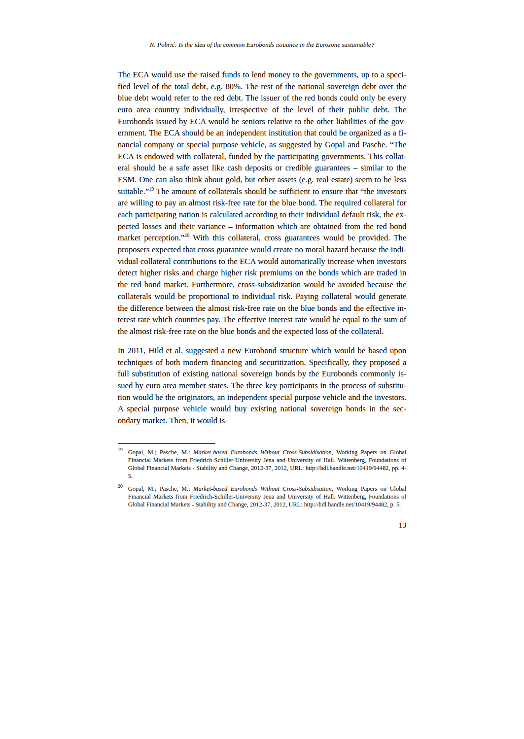N. Pobrić: Is the idea of the common Eurobonds issuance in the Eurozone sustainable?
The ECA would use the raised funds to lend money to the governments, up to a specified level of the total debt, e.g. 80%. The rest of the national sovereign debt over the blue debt would refer to the red debt. The issuer of the red bonds could only be every euro area country individually, irrespective of the level of their public debt. The Eurobonds issued by ECA would be seniors relative to the other liabilities of the government. The ECA should be an independent institution that could be organized as a financial company or special purpose vehicle, as suggested by Gopal and Pasche. “The ECA is endowed with collateral, funded by the participating governments. This collateral should be a safe asset like cash deposits or credible guarantees – similar to the ESM. One can also think about gold, but other assets (e.g. real estate) seem to be less suitable.”19 The amount of collaterals should be sufficient to ensure that “the investors are willing to pay an almost risk-free rate for the blue bond. The required collateral for each participating nation is calculated according to their individual default risk, the expected losses and their variance – information which are obtained from the red bond market perception.”20 With this collateral, cross guarantees would be provided. The proposers expected that cross guarantee would create no moral hazard because the individual collateral contributions to the ECA would automatically increase when investors detect higher risks and charge higher risk premiums on the bonds which are traded in the red bond market. Furthermore, cross-subsidization would be avoided because the collaterals would be proportional to individual risk. Paying collateral would generate the difference between the almost risk-free rate on the blue bonds and the effective interest rate which countries pay. The effective interest rate would be equal to the sum of the almost risk-free rate on the blue bonds and the expected loss of the collateral.
In 2011, Hild et al. suggested a new Eurobond structure which would be based upon techniques of both modern financing and securitization. Specifically, they proposed a full substitution of existing national sovereign bonds by the Eurobonds commonly issued by euro area member states. The three key participants in the process of substitution would be the originators, an independent special purpose vehicle and the investors. A special purpose vehicle would buy existing national sovereign bonds in the secondary market. Then, it would is-
19 Gopal, M.; Pasche, M.: Market-based Eurobonds Without Cross-Subsidisation, Working Papers on Global Financial Markets from Friedrich-Schiller-University Jena and University of Hall. Wittenberg, Foundations of Global Financial Markets - Stability and Change, 2012-37, 2012, URL: http://hdl.handle.net/10419/94482, pp. 4-5. 20 Gopal, M.; Pasche, M.: Market-based Eurobonds Without Cross-Subsidisation, Working Papers on Global Financial Markets from Friedrich-Schiller-University Jena and University of Hall. Wittenberg, Foundations of Global Financial Markets - Stability and Change, 2012-37, 2012, URL: http://hdl.handle.net/10419/94482, p. 5.
13